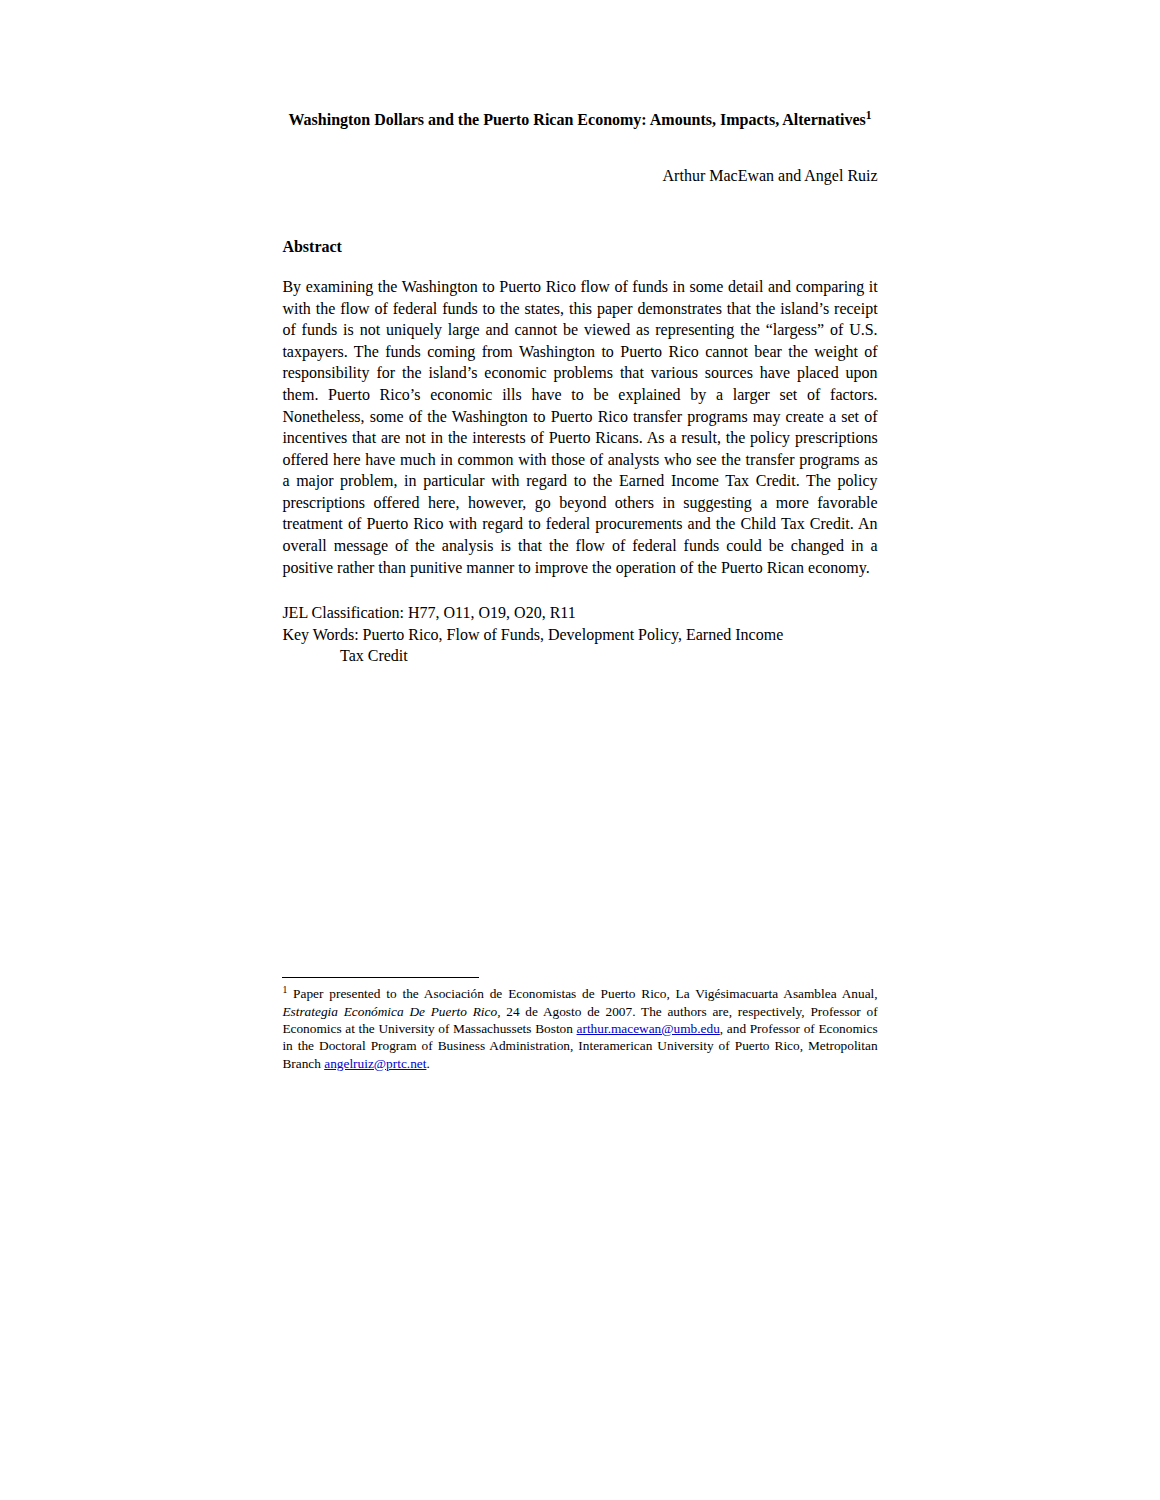Washington Dollars and the Puerto Rican Economy: Amounts, Impacts, Alternatives1
Arthur MacEwan and Angel Ruiz
Abstract
By examining the Washington to Puerto Rico flow of funds in some detail and comparing it with the flow of federal funds to the states, this paper demonstrates that the island’s receipt of funds is not uniquely large and cannot be viewed as representing the “largess” of U.S. taxpayers. The funds coming from Washington to Puerto Rico cannot bear the weight of responsibility for the island’s economic problems that various sources have placed upon them. Puerto Rico’s economic ills have to be explained by a larger set of factors. Nonetheless, some of the Washington to Puerto Rico transfer programs may create a set of incentives that are not in the interests of Puerto Ricans. As a result, the policy prescriptions offered here have much in common with those of analysts who see the transfer programs as a major problem, in particular with regard to the Earned Income Tax Credit. The policy prescriptions offered here, however, go beyond others in suggesting a more favorable treatment of Puerto Rico with regard to federal procurements and the Child Tax Credit. An overall message of the analysis is that the flow of federal funds could be changed in a positive rather than punitive manner to improve the operation of the Puerto Rican economy.
JEL Classification: H77, O11, O19, O20, R11
Key Words: Puerto Rico, Flow of Funds, Development Policy, Earned Income
Tax Credit
1 Paper presented to the Asociación de Economistas de Puerto Rico, La Vigésimacuarta Asamblea Anual, Estrategia Económica De Puerto Rico, 24 de Agosto de 2007. The authors are, respectively, Professor of Economics at the University of Massachussets Boston arthur.macewan@umb.edu, and Professor of Economics in the Doctoral Program of Business Administration, Interamerican University of Puerto Rico, Metropolitan Branch angelruiz@prtc.net.